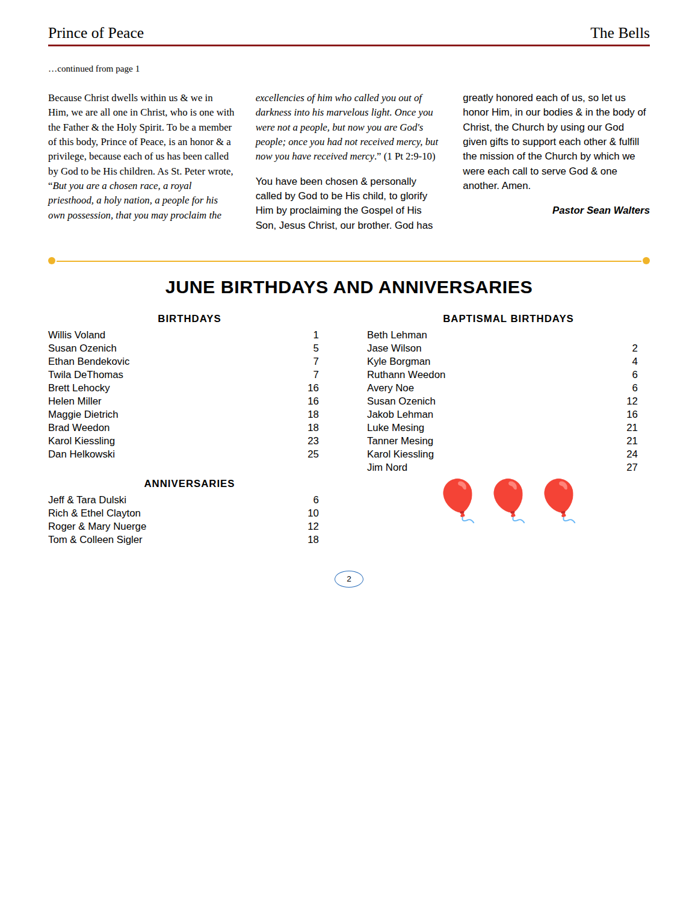Prince of Peace
The Bells
…continued from page 1
Because Christ dwells within us & we in Him, we are all one in Christ, who is one with the Father & the Holy Spirit. To be a member of this body, Prince of Peace, is an honor & a privilege, because each of us has been called by God to be His children. As St. Peter wrote, “But you are a chosen race, a royal priesthood, a holy nation, a people for his own possession, that you may proclaim the excellencies of him who called you out of darkness into his marvelous light. Once you were not a people, but now you are God's people; once you had not received mercy, but now you have received mercy.” (1 Pt 2:9-10)
You have been chosen & personally called by God to be His child, to glorify Him by proclaiming the Gospel of His Son, Jesus Christ, our brother. God has greatly honored each of us, so let us honor Him, in our bodies & in the body of Christ, the Church by using our God given gifts to support each other & fulfill the mission of the Church by which we were each call to serve God & one another. Amen.
Pastor Sean Walters
JUNE BIRTHDAYS AND ANNIVERSARIES
BIRTHDAYS
| Willis Voland | 1 |
| Susan Ozenich | 5 |
| Ethan Bendekovic | 7 |
| Twila DeThomas | 7 |
| Brett Lehocky | 16 |
| Helen Miller | 16 |
| Maggie Dietrich | 18 |
| Brad Weedon | 18 |
| Karol Kiessling | 23 |
| Dan Helkowski | 25 |
ANNIVERSARIES
| Jeff & Tara Dulski | 6 |
| Rich & Ethel Clayton | 10 |
| Roger & Mary Nuerge | 12 |
| Tom & Colleen Sigler | 18 |
BAPTISMAL BIRTHDAYS
| Beth Lehman | |
| Jase Wilson | 2 |
| Kyle Borgman | 4 |
| Ruthann Weedon | 6 |
| Avery Noe | 6 |
| Susan Ozenich | 12 |
| Jakob Lehman | 16 |
| Luke Mesing | 21 |
| Tanner Mesing | 21 |
| Karol Kiessling | 24 |
| Jim Nord | 27 |
🎈🎈🎈
2